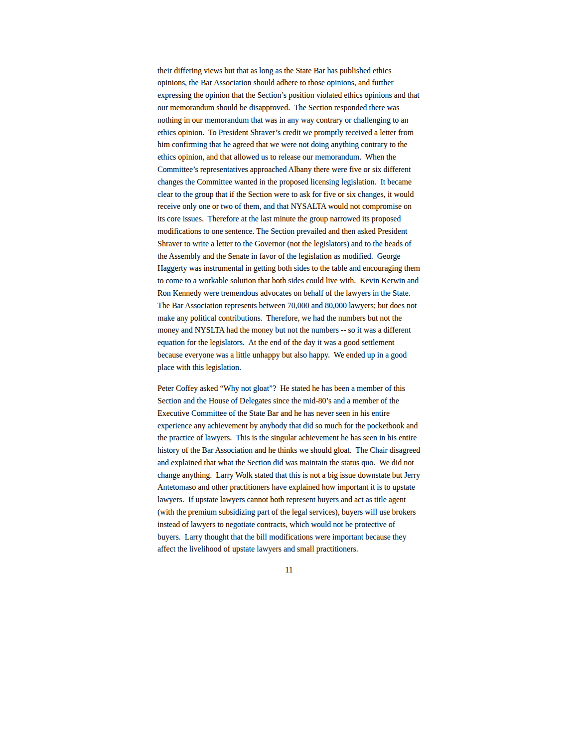their differing views but that as long as the State Bar has published ethics opinions, the Bar Association should adhere to those opinions, and further expressing the opinion that the Section’s position violated ethics opinions and that our memorandum should be disapproved. The Section responded there was nothing in our memorandum that was in any way contrary or challenging to an ethics opinion. To President Shraver’s credit we promptly received a letter from him confirming that he agreed that we were not doing anything contrary to the ethics opinion, and that allowed us to release our memorandum. When the Committee’s representatives approached Albany there were five or six different changes the Committee wanted in the proposed licensing legislation. It became clear to the group that if the Section were to ask for five or six changes, it would receive only one or two of them, and that NYSALTA would not compromise on its core issues. Therefore at the last minute the group narrowed its proposed modifications to one sentence. The Section prevailed and then asked President Shraver to write a letter to the Governor (not the legislators) and to the heads of the Assembly and the Senate in favor of the legislation as modified. George Haggerty was instrumental in getting both sides to the table and encouraging them to come to a workable solution that both sides could live with. Kevin Kerwin and Ron Kennedy were tremendous advocates on behalf of the lawyers in the State. The Bar Association represents between 70,000 and 80,000 lawyers; but does not make any political contributions. Therefore, we had the numbers but not the money and NYSLTA had the money but not the numbers -- so it was a different equation for the legislators. At the end of the day it was a good settlement because everyone was a little unhappy but also happy. We ended up in a good place with this legislation.
Peter Coffey asked “Why not gloat”? He stated he has been a member of this Section and the House of Delegates since the mid-80’s and a member of the Executive Committee of the State Bar and he has never seen in his entire experience any achievement by anybody that did so much for the pocketbook and the practice of lawyers. This is the singular achievement he has seen in his entire history of the Bar Association and he thinks we should gloat. The Chair disagreed and explained that what the Section did was maintain the status quo. We did not change anything. Larry Wolk stated that this is not a big issue downstate but Jerry Antetomaso and other practitioners have explained how important it is to upstate lawyers. If upstate lawyers cannot both represent buyers and act as title agent (with the premium subsidizing part of the legal services), buyers will use brokers instead of lawyers to negotiate contracts, which would not be protective of buyers. Larry thought that the bill modifications were important because they affect the livelihood of upstate lawyers and small practitioners.
11